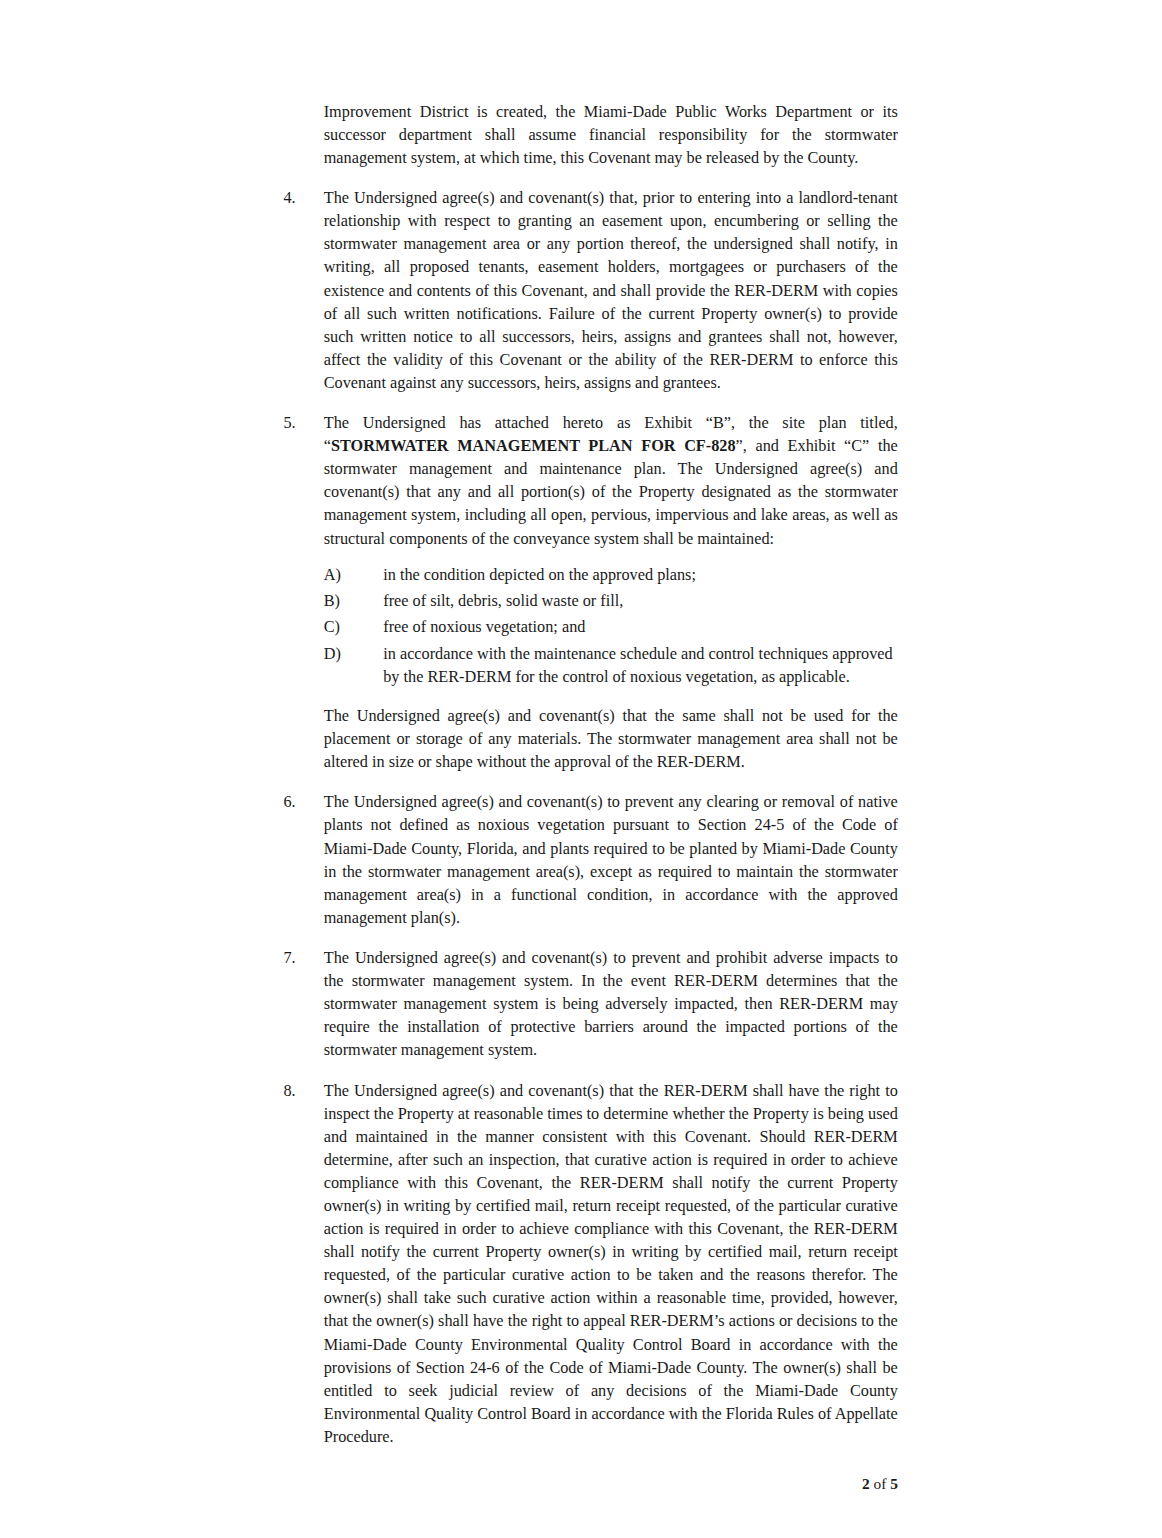Improvement District is created, the Miami-Dade Public Works Department or its successor department shall assume financial responsibility for the stormwater management system, at which time, this Covenant may be released by the County.
4. The Undersigned agree(s) and covenant(s) that, prior to entering into a landlord-tenant relationship with respect to granting an easement upon, encumbering or selling the stormwater management area or any portion thereof, the undersigned shall notify, in writing, all proposed tenants, easement holders, mortgagees or purchasers of the existence and contents of this Covenant, and shall provide the RER-DERM with copies of all such written notifications. Failure of the current Property owner(s) to provide such written notice to all successors, heirs, assigns and grantees shall not, however, affect the validity of this Covenant or the ability of the RER-DERM to enforce this Covenant against any successors, heirs, assigns and grantees.
5. The Undersigned has attached hereto as Exhibit “B”, the site plan titled, “STORMWATER MANAGEMENT PLAN FOR CF-828”, and Exhibit “C” the stormwater management and maintenance plan. The Undersigned agree(s) and covenant(s) that any and all portion(s) of the Property designated as the stormwater management system, including all open, pervious, impervious and lake areas, as well as structural components of the conveyance system shall be maintained:
A) in the condition depicted on the approved plans;
B) free of silt, debris, solid waste or fill,
C) free of noxious vegetation; and
D) in accordance with the maintenance schedule and control techniques approved by the RER-DERM for the control of noxious vegetation, as applicable.
The Undersigned agree(s) and covenant(s) that the same shall not be used for the placement or storage of any materials. The stormwater management area shall not be altered in size or shape without the approval of the RER-DERM.
6. The Undersigned agree(s) and covenant(s) to prevent any clearing or removal of native plants not defined as noxious vegetation pursuant to Section 24-5 of the Code of Miami-Dade County, Florida, and plants required to be planted by Miami-Dade County in the stormwater management area(s), except as required to maintain the stormwater management area(s) in a functional condition, in accordance with the approved management plan(s).
7. The Undersigned agree(s) and covenant(s) to prevent and prohibit adverse impacts to the stormwater management system. In the event RER-DERM determines that the stormwater management system is being adversely impacted, then RER-DERM may require the installation of protective barriers around the impacted portions of the stormwater management system.
8. The Undersigned agree(s) and covenant(s) that the RER-DERM shall have the right to inspect the Property at reasonable times to determine whether the Property is being used and maintained in the manner consistent with this Covenant. Should RER-DERM determine, after such an inspection, that curative action is required in order to achieve compliance with this Covenant, the RER-DERM shall notify the current Property owner(s) in writing by certified mail, return receipt requested, of the particular curative action is required in order to achieve compliance with this Covenant, the RER-DERM shall notify the current Property owner(s) in writing by certified mail, return receipt requested, of the particular curative action to be taken and the reasons therefor. The owner(s) shall take such curative action within a reasonable time, provided, however, that the owner(s) shall have the right to appeal RER-DERM’s actions or decisions to the Miami-Dade County Environmental Quality Control Board in accordance with the provisions of Section 24-6 of the Code of Miami-Dade County. The owner(s) shall be entitled to seek judicial review of any decisions of the Miami-Dade County Environmental Quality Control Board in accordance with the Florida Rules of Appellate Procedure.
2 of 5